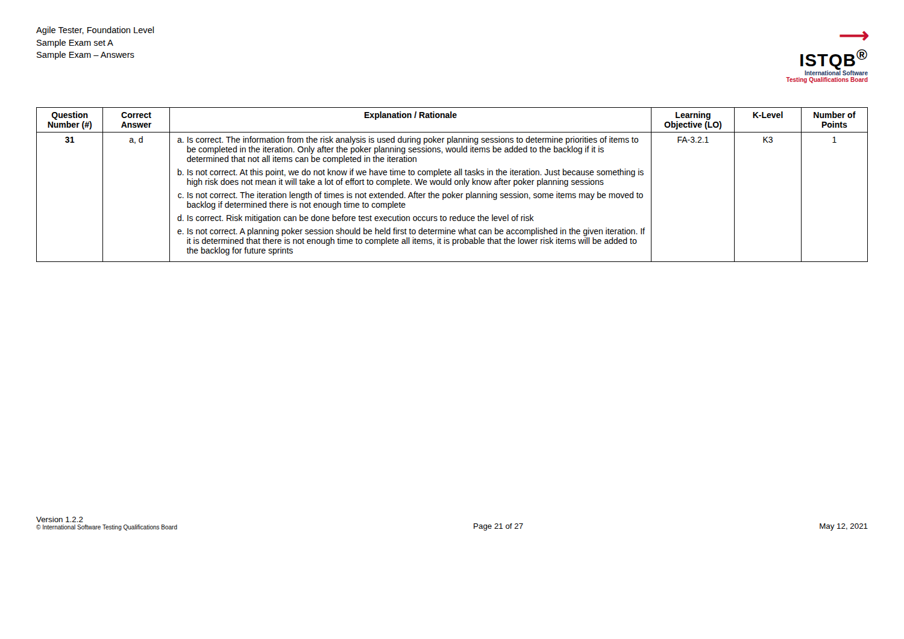Agile Tester, Foundation Level
Sample Exam set A
Sample Exam – Answers
⟶
ISTQB®
International Software
Testing Qualifications Board
| Question Number (#) | Correct Answer | Explanation / Rationale | Learning Objective (LO) | K-Level | Number of Points |
| --- | --- | --- | --- | --- | --- |
| 31 | a, d | Is correct. The information from the risk analysis is used during poker planning sessions to determine priorities of items to be completed in the iteration. Only after the poker planning sessions, would items be added to the backlog if it is determined that not all items can be completed in the iteration Is not correct. At this point, we do not know if we have time to complete all tasks in the iteration. Just because something is high risk does not mean it will take a lot of effort to complete. We would only know after poker planning sessions Is not correct. The iteration length of times is not extended. After the poker planning session, some items may be moved to backlog if determined there is not enough time to complete Is correct. Risk mitigation can be done before test execution occurs to reduce the level of risk Is not correct. A planning poker session should be held first to determine what can be accomplished in the given iteration. If it is determined that there is not enough time to complete all items, it is probable that the lower risk items will be added to the backlog for future sprints | FA-3.2.1 | K3 | 1 |
Version 1.2.2
© International Software Testing Qualifications Board
Page 21 of 27
May 12, 2021